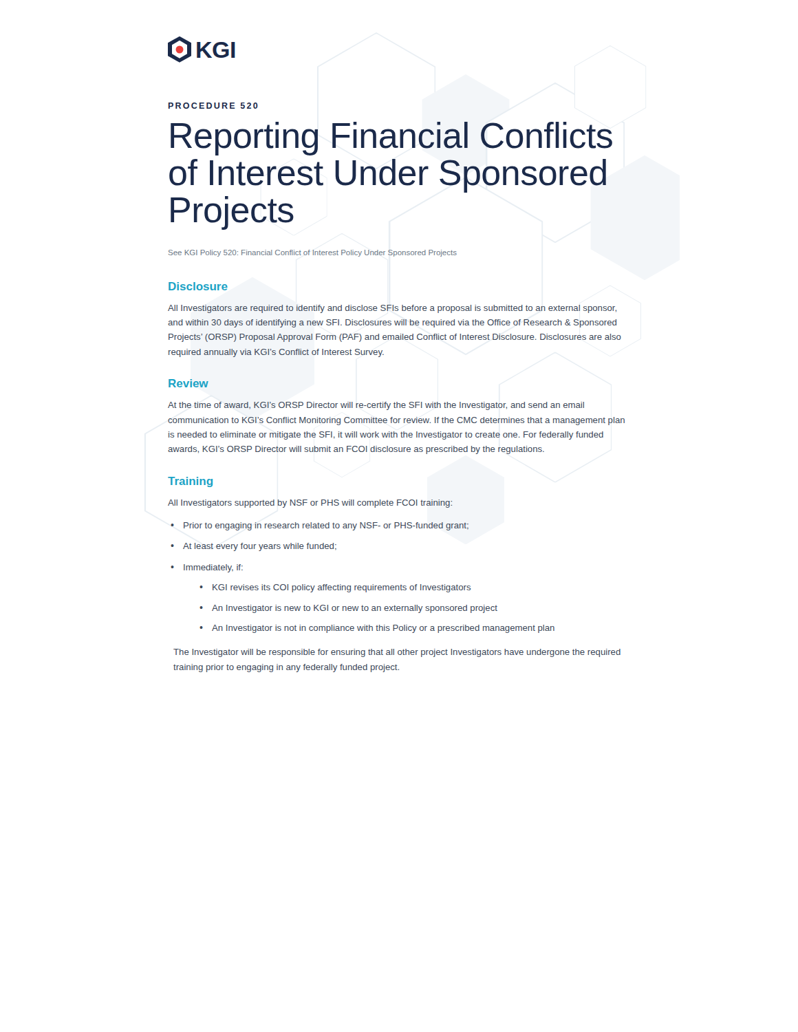KGI
Procedure 520
Reporting Financial Conflicts of Interest Under Sponsored Projects
See KGI Policy 520: Financial Conflict of Interest Policy Under Sponsored Projects
Disclosure
All Investigators are required to identify and disclose SFIs before a proposal is submitted to an external sponsor, and within 30 days of identifying a new SFI. Disclosures will be required via the Office of Research & Sponsored Projects’ (ORSP) Proposal Approval Form (PAF) and emailed Conflict of Interest Disclosure. Disclosures are also required annually via KGI’s Conflict of Interest Survey.
Review
At the time of award, KGI’s ORSP Director will re-certify the SFI with the Investigator, and send an email communication to KGI’s Conflict Monitoring Committee for review. If the CMC determines that a management plan is needed to eliminate or mitigate the SFI, it will work with the Investigator to create one. For federally funded awards, KGI’s ORSP Director will submit an FCOI disclosure as prescribed by the regulations.
Training
All Investigators supported by NSF or PHS will complete FCOI training:
Prior to engaging in research related to any NSF- or PHS-funded grant;
At least every four years while funded;
Immediately, if:
KGI revises its COI policy affecting requirements of Investigators
An Investigator is new to KGI or new to an externally sponsored project
An Investigator is not in compliance with this Policy or a prescribed management plan
The Investigator will be responsible for ensuring that all other project Investigators have undergone the required training prior to engaging in any federally funded project.